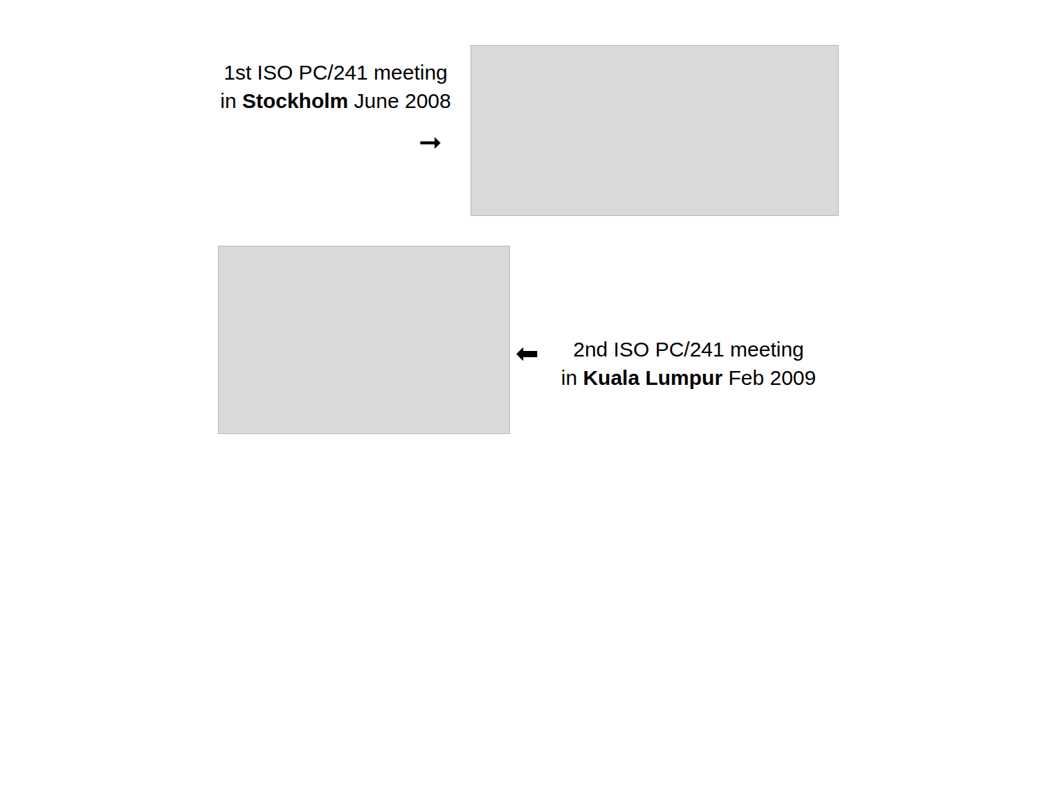1st ISO PC/241 meeting
in Stockholm June 2008
➞
⬅
2nd ISO PC/241 meeting
in Kuala Lumpur Feb 2009